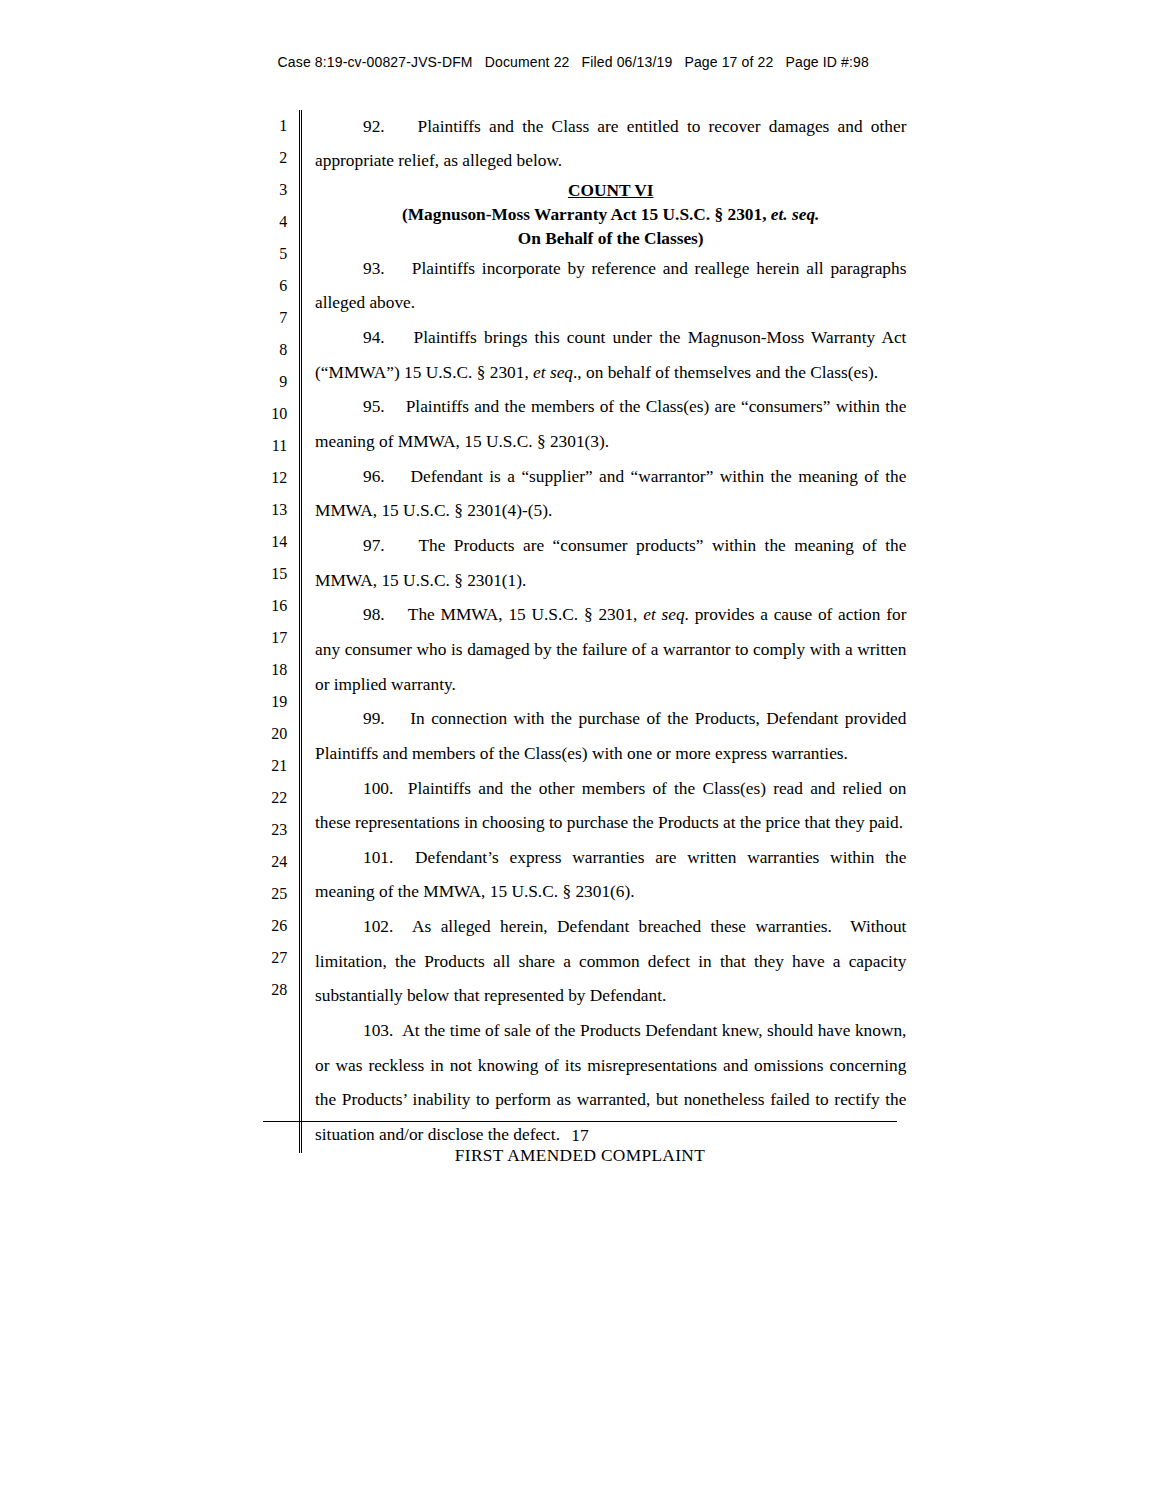Case 8:19-cv-00827-JVS-DFM Document 22 Filed 06/13/19 Page 17 of 22 Page ID #:98
1
2
3
4
5
6
7
8
9
10
11
12
13
14
15
16
17
18
19
20
21
22
23
24
25
26
27
28
92. Plaintiffs and the Class are entitled to recover damages and other appropriate relief, as alleged below.
COUNT VI
(Magnuson-Moss Warranty Act 15 U.S.C. § 2301, et. seq.
On Behalf of the Classes)
93. Plaintiffs incorporate by reference and reallege herein all paragraphs alleged above.
94. Plaintiffs brings this count under the Magnuson-Moss Warranty Act (“MMWA”) 15 U.S.C. § 2301, et seq., on behalf of themselves and the Class(es).
95. Plaintiffs and the members of the Class(es) are “consumers” within the meaning of MMWA, 15 U.S.C. § 2301(3).
96. Defendant is a “supplier” and “warrantor” within the meaning of the MMWA, 15 U.S.C. § 2301(4)-(5).
97. The Products are “consumer products” within the meaning of the MMWA, 15 U.S.C. § 2301(1).
98. The MMWA, 15 U.S.C. § 2301, et seq. provides a cause of action for any consumer who is damaged by the failure of a warrantor to comply with a written or implied warranty.
99. In connection with the purchase of the Products, Defendant provided Plaintiffs and members of the Class(es) with one or more express warranties.
100. Plaintiffs and the other members of the Class(es) read and relied on these representations in choosing to purchase the Products at the price that they paid.
101. Defendant’s express warranties are written warranties within the meaning of the MMWA, 15 U.S.C. § 2301(6).
102. As alleged herein, Defendant breached these warranties. Without limitation, the Products all share a common defect in that they have a capacity substantially below that represented by Defendant.
103. At the time of sale of the Products Defendant knew, should have known, or was reckless in not knowing of its misrepresentations and omissions concerning the Products’ inability to perform as warranted, but nonetheless failed to rectify the situation and/or disclose the defect.
17 FIRST AMENDED COMPLAINT